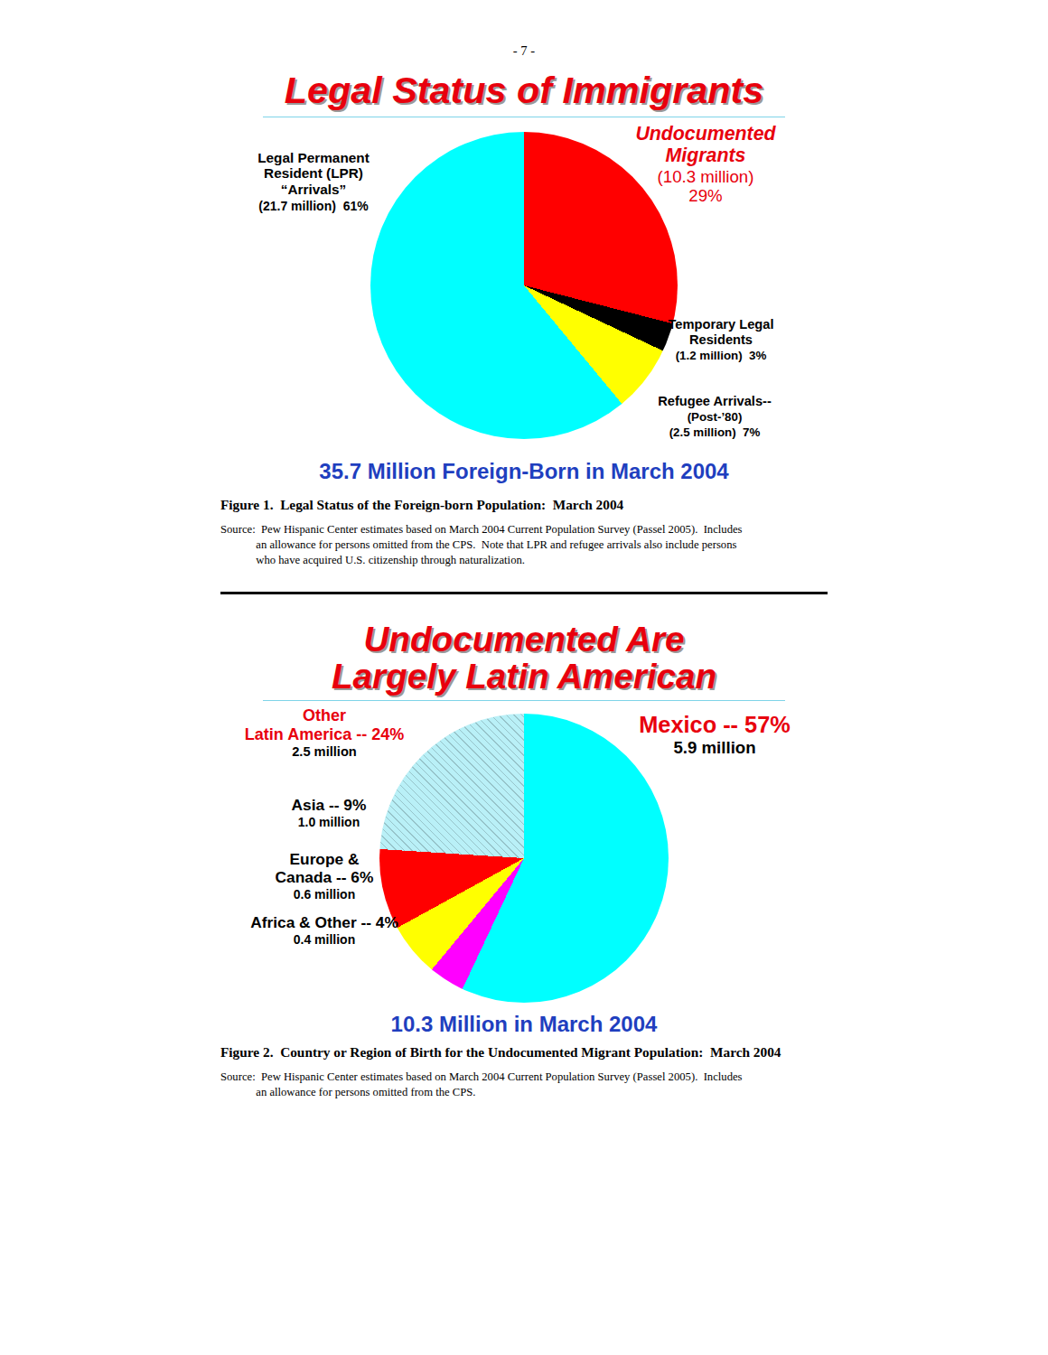- 7 -
Legal Status of Immigrants
Legal Permanent
Resident (LPR)
“Arrivals”
(21.7 million) 61%
Undocumented
Migrants
(10.3 million)
29%
Temporary Legal
Residents
(1.2 million) 3%
Refugee Arrivals--
(Post-’80)
(2.5 million) 7%
35.7 Million Foreign-Born in March 2004
Figure 1. Legal Status of the Foreign-born Population: March 2004
Source: Pew Hispanic Center estimates based on March 2004 Current Population Survey (Passel 2005). Includes an allowance for persons omitted from the CPS. Note that LPR and refugee arrivals also include persons who have acquired U.S. citizenship through naturalization.
Undocumented Are
Largely Latin American
Other
Latin America -- 24%
2.5 million
Mexico -- 57%
5.9 million
Asia -- 9%
1.0 million
Europe &
Canada -- 6%
0.6 million
Africa & Other -- 4%
0.4 million
10.3 Million in March 2004
Figure 2. Country or Region of Birth for the Undocumented Migrant Population: March 2004
Source: Pew Hispanic Center estimates based on March 2004 Current Population Survey (Passel 2005). Includes an allowance for persons omitted from the CPS.